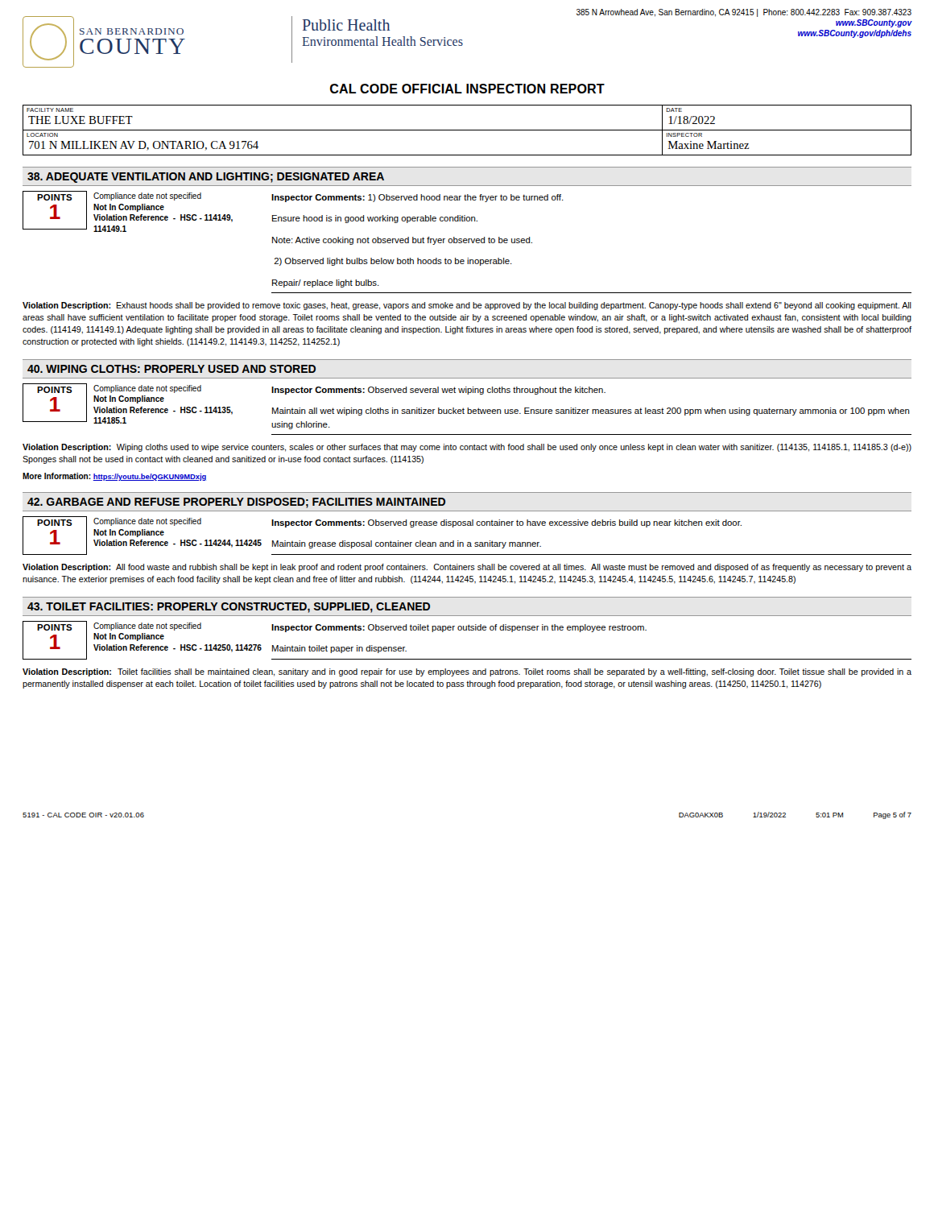385 N Arrowhead Ave, San Bernardino, CA 92415 | Phone: 800.442.2283 Fax: 909.387.4323
www.SBCounty.gov www.SBCounty.gov/dph/dehs
SAN BERNARDINO COUNTY
Public Health Environmental Health Services
CAL CODE OFFICIAL INSPECTION REPORT
| FACILITY NAME THE LUXE BUFFET | DATE 1/18/2022 |
| LOCATION 701 N MILLIKEN AV D, ONTARIO, CA 91764 | INSPECTOR Maxine Martinez |
38. ADEQUATE VENTILATION AND LIGHTING; DESIGNATED AREA
POINTS
1
Compliance date not specified
Not In Compliance
Violation Reference - HSC - 114149, 114149.1
Inspector Comments: 1) Observed hood near the fryer to be turned off.
Ensure hood is in good working operable condition.
Note: Active cooking not observed but fryer observed to be used.
2) Observed light bulbs below both hoods to be inoperable.
Repair/ replace light bulbs.
Violation Description: Exhaust hoods shall be provided to remove toxic gases, heat, grease, vapors and smoke and be approved by the local building department. Canopy-type hoods shall extend 6" beyond all cooking equipment. All areas shall have sufficient ventilation to facilitate proper food storage. Toilet rooms shall be vented to the outside air by a screened openable window, an air shaft, or a light-switch activated exhaust fan, consistent with local building codes. (114149, 114149.1) Adequate lighting shall be provided in all areas to facilitate cleaning and inspection. Light fixtures in areas where open food is stored, served, prepared, and where utensils are washed shall be of shatterproof construction or protected with light shields. (114149.2, 114149.3, 114252, 114252.1)
40. WIPING CLOTHS: PROPERLY USED AND STORED
POINTS
1
Compliance date not specified
Not In Compliance
Violation Reference - HSC - 114135, 114185.1
Inspector Comments: Observed several wet wiping cloths throughout the kitchen.
Maintain all wet wiping cloths in sanitizer bucket between use. Ensure sanitizer measures at least 200 ppm when using quaternary ammonia or 100 ppm when using chlorine.
Violation Description: Wiping cloths used to wipe service counters, scales or other surfaces that may come into contact with food shall be used only once unless kept in clean water with sanitizer. (114135, 114185.1, 114185.3 (d-e)) Sponges shall not be used in contact with cleaned and sanitized or in-use food contact surfaces. (114135)
More Information: https://youtu.be/QGKUN9MDxjg
42. GARBAGE AND REFUSE PROPERLY DISPOSED; FACILITIES MAINTAINED
POINTS
1
Compliance date not specified
Not In Compliance
Violation Reference - HSC - 114244, 114245
Inspector Comments: Observed grease disposal container to have excessive debris build up near kitchen exit door.
Maintain grease disposal container clean and in a sanitary manner.
Violation Description: All food waste and rubbish shall be kept in leak proof and rodent proof containers. Containers shall be covered at all times. All waste must be removed and disposed of as frequently as necessary to prevent a nuisance. The exterior premises of each food facility shall be kept clean and free of litter and rubbish. (114244, 114245, 114245.1, 114245.2, 114245.3, 114245.4, 114245.5, 114245.6, 114245.7, 114245.8)
43. TOILET FACILITIES: PROPERLY CONSTRUCTED, SUPPLIED, CLEANED
POINTS
1
Compliance date not specified
Not In Compliance
Violation Reference - HSC - 114250, 114276
Inspector Comments: Observed toilet paper outside of dispenser in the employee restroom.
Maintain toilet paper in dispenser.
Violation Description: Toilet facilities shall be maintained clean, sanitary and in good repair for use by employees and patrons. Toilet rooms shall be separated by a well-fitting, self-closing door. Toilet tissue shall be provided in a permanently installed dispenser at each toilet. Location of toilet facilities used by patrons shall not be located to pass through food preparation, food storage, or utensil washing areas. (114250, 114250.1, 114276)
5191 - CAL CODE OIR - v20.01.06
DAG0AKX0B 1/19/2022 5:01 PM Page 5 of 7